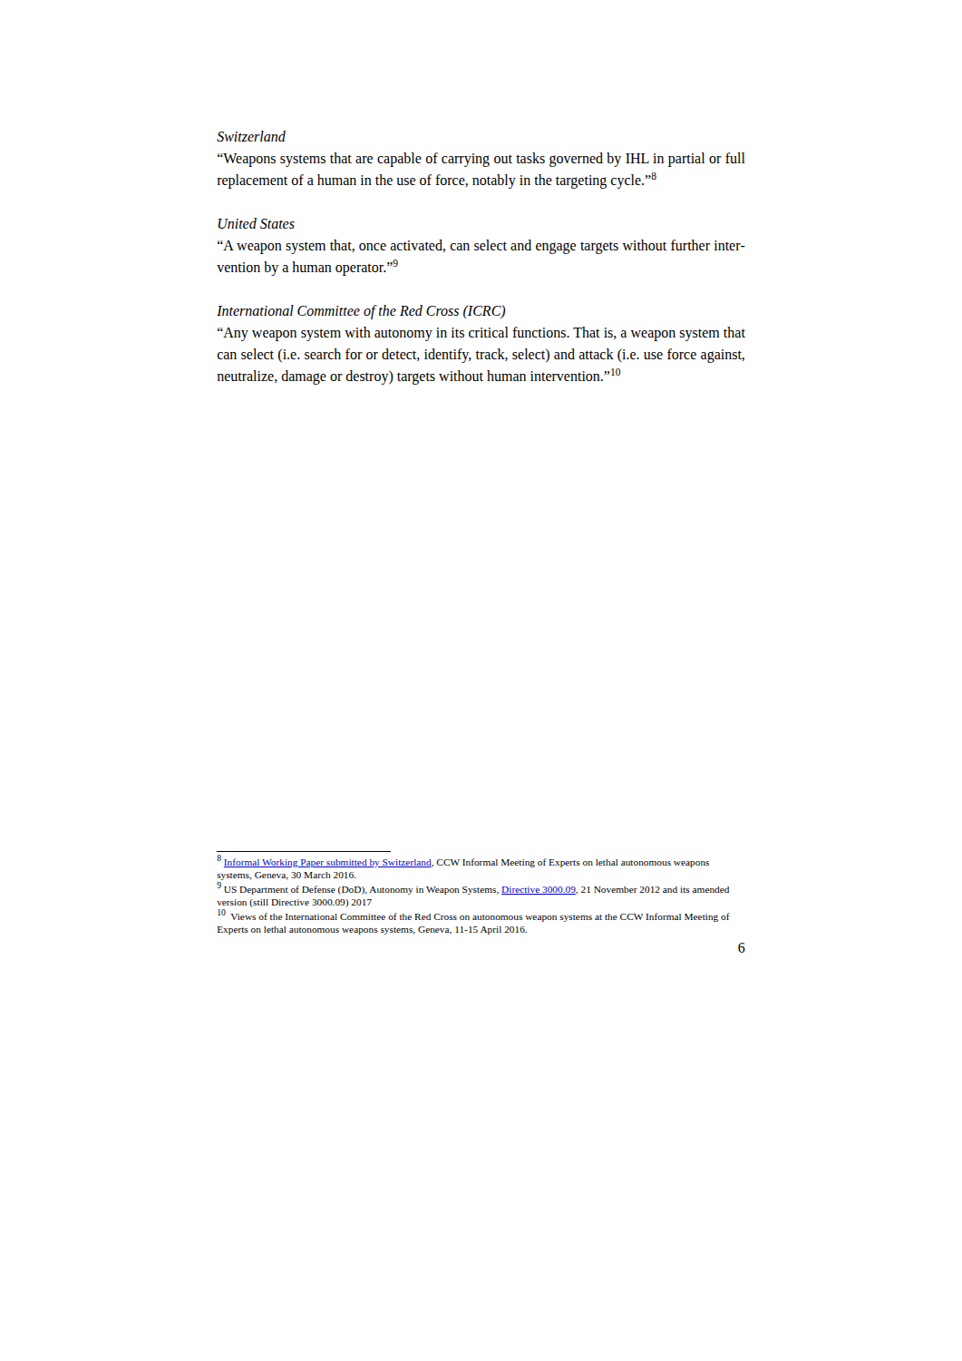Switzerland
“Weapons systems that are capable of carrying out tasks governed by IHL in partial or full replacement of a human in the use of force, notably in the targeting cycle.”8
United States
“A weapon system that, once activated, can select and engage targets without further intervention by a human operator.”9
International Committee of the Red Cross (ICRC)
“Any weapon system with autonomy in its critical functions. That is, a weapon system that can select (i.e. search for or detect, identify, track, select) and attack (i.e. use force against, neutralize, damage or destroy) targets without human intervention.”10
8 Informal Working Paper submitted by Switzerland, CCW Informal Meeting of Experts on lethal autonomous weapons systems, Geneva, 30 March 2016.
9 US Department of Defense (DoD), Autonomy in Weapon Systems, Directive 3000.09, 21 November 2012 and its amended version (still Directive 3000.09) 2017
10 Views of the International Committee of the Red Cross on autonomous weapon systems at the CCW Informal Meeting of Experts on lethal autonomous weapons systems, Geneva, 11-15 April 2016.
6